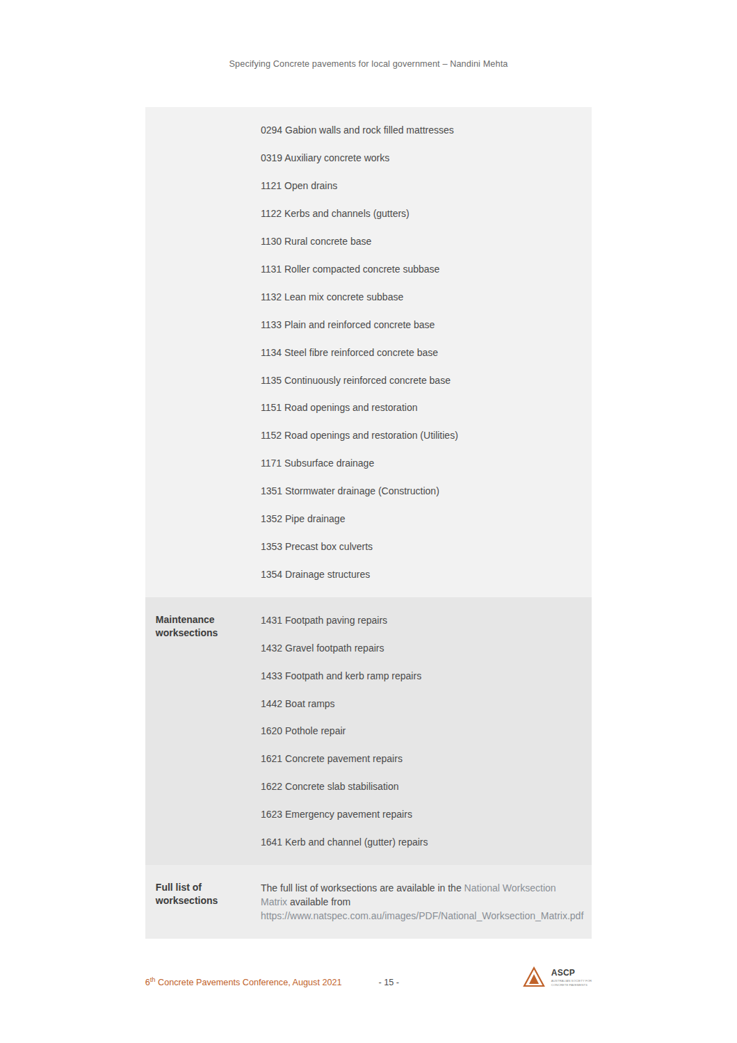Specifying Concrete pavements for local government – Nandini Mehta
| | 0294 Gabion walls and rock filled mattresses 0319 Auxiliary concrete works 1121 Open drains 1122 Kerbs and channels (gutters) 1130 Rural concrete base 1131 Roller compacted concrete subbase 1132 Lean mix concrete subbase 1133 Plain and reinforced concrete base 1134 Steel fibre reinforced concrete base 1135 Continuously reinforced concrete base 1151 Road openings and restoration 1152 Road openings and restoration (Utilities) 1171 Subsurface drainage 1351 Stormwater drainage (Construction) 1352 Pipe drainage 1353 Precast box culverts 1354 Drainage structures |
| Maintenance worksections | 1431 Footpath paving repairs 1432 Gravel footpath repairs 1433 Footpath and kerb ramp repairs 1442 Boat ramps 1620 Pothole repair 1621 Concrete pavement repairs 1622 Concrete slab stabilisation 1623 Emergency pavement repairs 1641 Kerb and channel (gutter) repairs |
| Full list of worksections | The full list of worksections are available in the National Worksection Matrix available from https://www.natspec.com.au/images/PDF/National_Worksection_Matrix.pdf |
6th Concrete Pavements Conference, August 2021
- 15 -
ASCP AUSTRALIAN SOCIETY FOR
CONCRETE PAVEMENTS